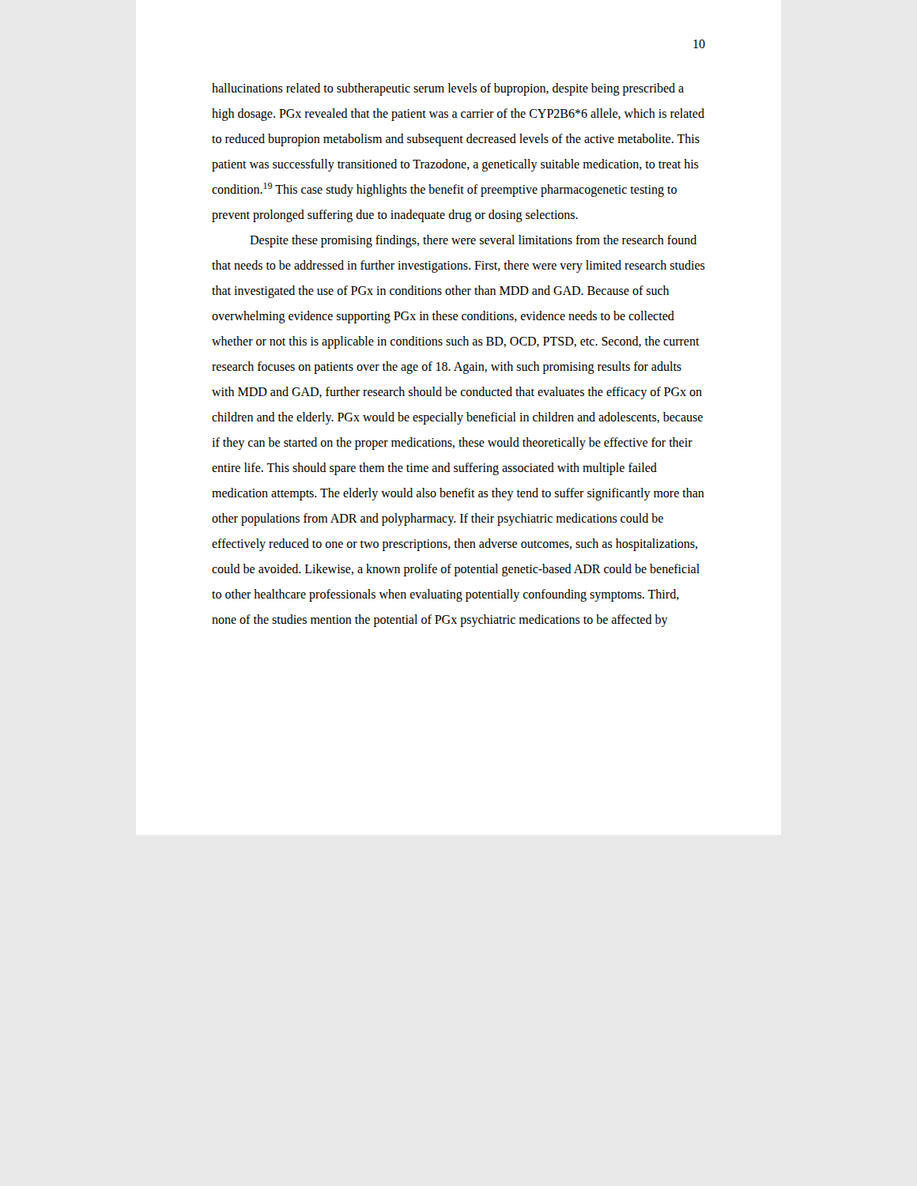10
hallucinations related to subtherapeutic serum levels of bupropion, despite being prescribed a high dosage. PGx revealed that the patient was a carrier of the CYP2B6*6 allele, which is related to reduced bupropion metabolism and subsequent decreased levels of the active metabolite. This patient was successfully transitioned to Trazodone, a genetically suitable medication, to treat his condition.19 This case study highlights the benefit of preemptive pharmacogenetic testing to prevent prolonged suffering due to inadequate drug or dosing selections.
Despite these promising findings, there were several limitations from the research found that needs to be addressed in further investigations. First, there were very limited research studies that investigated the use of PGx in conditions other than MDD and GAD. Because of such overwhelming evidence supporting PGx in these conditions, evidence needs to be collected whether or not this is applicable in conditions such as BD, OCD, PTSD, etc. Second, the current research focuses on patients over the age of 18. Again, with such promising results for adults with MDD and GAD, further research should be conducted that evaluates the efficacy of PGx on children and the elderly. PGx would be especially beneficial in children and adolescents, because if they can be started on the proper medications, these would theoretically be effective for their entire life. This should spare them the time and suffering associated with multiple failed medication attempts. The elderly would also benefit as they tend to suffer significantly more than other populations from ADR and polypharmacy. If their psychiatric medications could be effectively reduced to one or two prescriptions, then adverse outcomes, such as hospitalizations, could be avoided. Likewise, a known prolife of potential genetic-based ADR could be beneficial to other healthcare professionals when evaluating potentially confounding symptoms. Third, none of the studies mention the potential of PGx psychiatric medications to be affected by